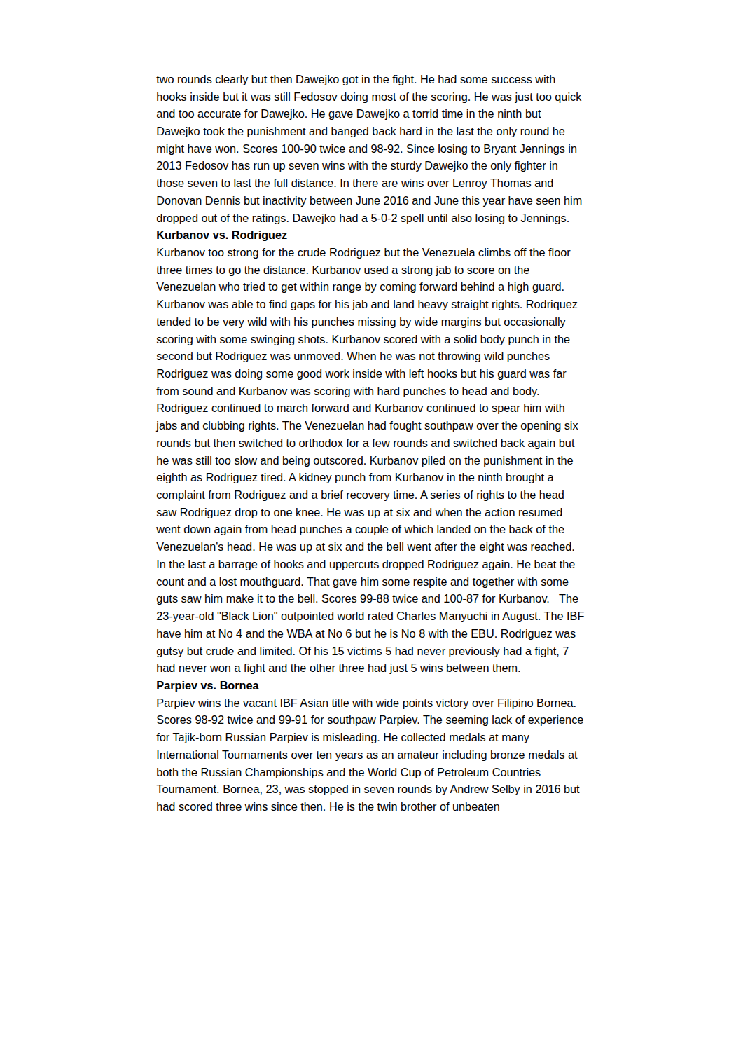two rounds clearly but then Dawejko got in the fight. He had some success with hooks inside but it was still Fedosov doing most of the scoring. He was just too quick and too accurate for Dawejko. He gave Dawejko a torrid time in the ninth but Dawejko took the punishment and banged back hard in the last the only round he might have won. Scores 100-90 twice and 98-92. Since losing to Bryant Jennings in 2013 Fedosov has run up seven wins with the sturdy Dawejko the only fighter in those seven to last the full distance. In there are wins over Lenroy Thomas and Donovan Dennis but inactivity between June 2016 and June this year have seen him dropped out of the ratings. Dawejko had a 5-0-2 spell until also losing to Jennings.
Kurbanov vs. Rodriguez
Kurbanov too strong for the crude Rodriguez but the Venezuela climbs off the floor three times to go the distance. Kurbanov used a strong jab to score on the Venezuelan who tried to get within range by coming forward behind a high guard. Kurbanov was able to find gaps for his jab and land heavy straight rights. Rodriquez tended to be very wild with his punches missing by wide margins but occasionally scoring with some swinging shots. Kurbanov scored with a solid body punch in the second but Rodriguez was unmoved. When he was not throwing wild punches Rodriguez was doing some good work inside with left hooks but his guard was far from sound and Kurbanov was scoring with hard punches to head and body. Rodriguez continued to march forward and Kurbanov continued to spear him with jabs and clubbing rights. The Venezuelan had fought southpaw over the opening six rounds but then switched to orthodox for a few rounds and switched back again but he was still too slow and being outscored. Kurbanov piled on the punishment in the eighth as Rodriguez tired. A kidney punch from Kurbanov in the ninth brought a complaint from Rodriguez and a brief recovery time. A series of rights to the head saw Rodriguez drop to one knee. He was up at six and when the action resumed went down again from head punches a couple of which landed on the back of the Venezuelan's head. He was up at six and the bell went after the eight was reached. In the last a barrage of hooks and uppercuts dropped Rodriguez again. He beat the count and a lost mouthguard. That gave him some respite and together with some guts saw him make it to the bell. Scores 99-88 twice and 100-87 for Kurbanov. The 23-year-old "Black Lion" outpointed world rated Charles Manyuchi in August. The IBF have him at No 4 and the WBA at No 6 but he is No 8 with the EBU. Rodriguez was gutsy but crude and limited. Of his 15 victims 5 had never previously had a fight, 7 had never won a fight and the other three had just 5 wins between them.
Parpiev vs. Bornea
Parpiev wins the vacant IBF Asian title with wide points victory over Filipino Bornea. Scores 98-92 twice and 99-91 for southpaw Parpiev. The seeming lack of experience for Tajik-born Russian Parpiev is misleading. He collected medals at many International Tournaments over ten years as an amateur including bronze medals at both the Russian Championships and the World Cup of Petroleum Countries Tournament. Bornea, 23, was stopped in seven rounds by Andrew Selby in 2016 but had scored three wins since then. He is the twin brother of unbeaten